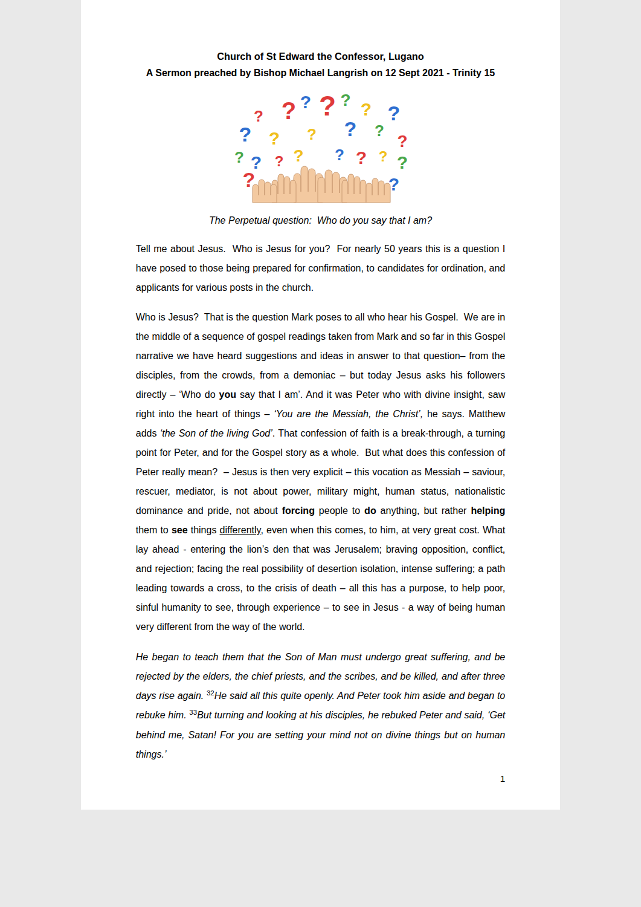Church of St Edward the Confessor, Lugano
A Sermon preached by Bishop Michael Langrish on 12 Sept 2021 - Trinity 15
? ? ? ? ? ? ? ? ? ? ? ? ? ? ? ? ? ? ? ? ? ? ?
The Perpetual question: Who do you say that I am?
Tell me about Jesus. Who is Jesus for you? For nearly 50 years this is a question I have posed to those being prepared for confirmation, to candidates for ordination, and applicants for various posts in the church.
Who is Jesus? That is the question Mark poses to all who hear his Gospel. We are in the middle of a sequence of gospel readings taken from Mark and so far in this Gospel narrative we have heard suggestions and ideas in answer to that question– from the disciples, from the crowds, from a demoniac – but today Jesus asks his followers directly – ‘Who do you say that I am’. And it was Peter who with divine insight, saw right into the heart of things – ‘You are the Messiah, the Christ’, he says. Matthew adds ‘the Son of the living God’. That confession of faith is a break-through, a turning point for Peter, and for the Gospel story as a whole. But what does this confession of Peter really mean? – Jesus is then very explicit – this vocation as Messiah – saviour, rescuer, mediator, is not about power, military might, human status, nationalistic dominance and pride, not about forcing people to do anything, but rather helping them to see things differently, even when this comes, to him, at very great cost. What lay ahead - entering the lion’s den that was Jerusalem; braving opposition, conflict, and rejection; facing the real possibility of desertion isolation, intense suffering; a path leading towards a cross, to the crisis of death – all this has a purpose, to help poor, sinful humanity to see, through experience – to see in Jesus - a way of being human very different from the way of the world.
He began to teach them that the Son of Man must undergo great suffering, and be rejected by the elders, the chief priests, and the scribes, and be killed, and after three days rise again. 32He said all this quite openly. And Peter took him aside and began to rebuke him. 33But turning and looking at his disciples, he rebuked Peter and said, ‘Get behind me, Satan! For you are setting your mind not on divine things but on human things.’
1